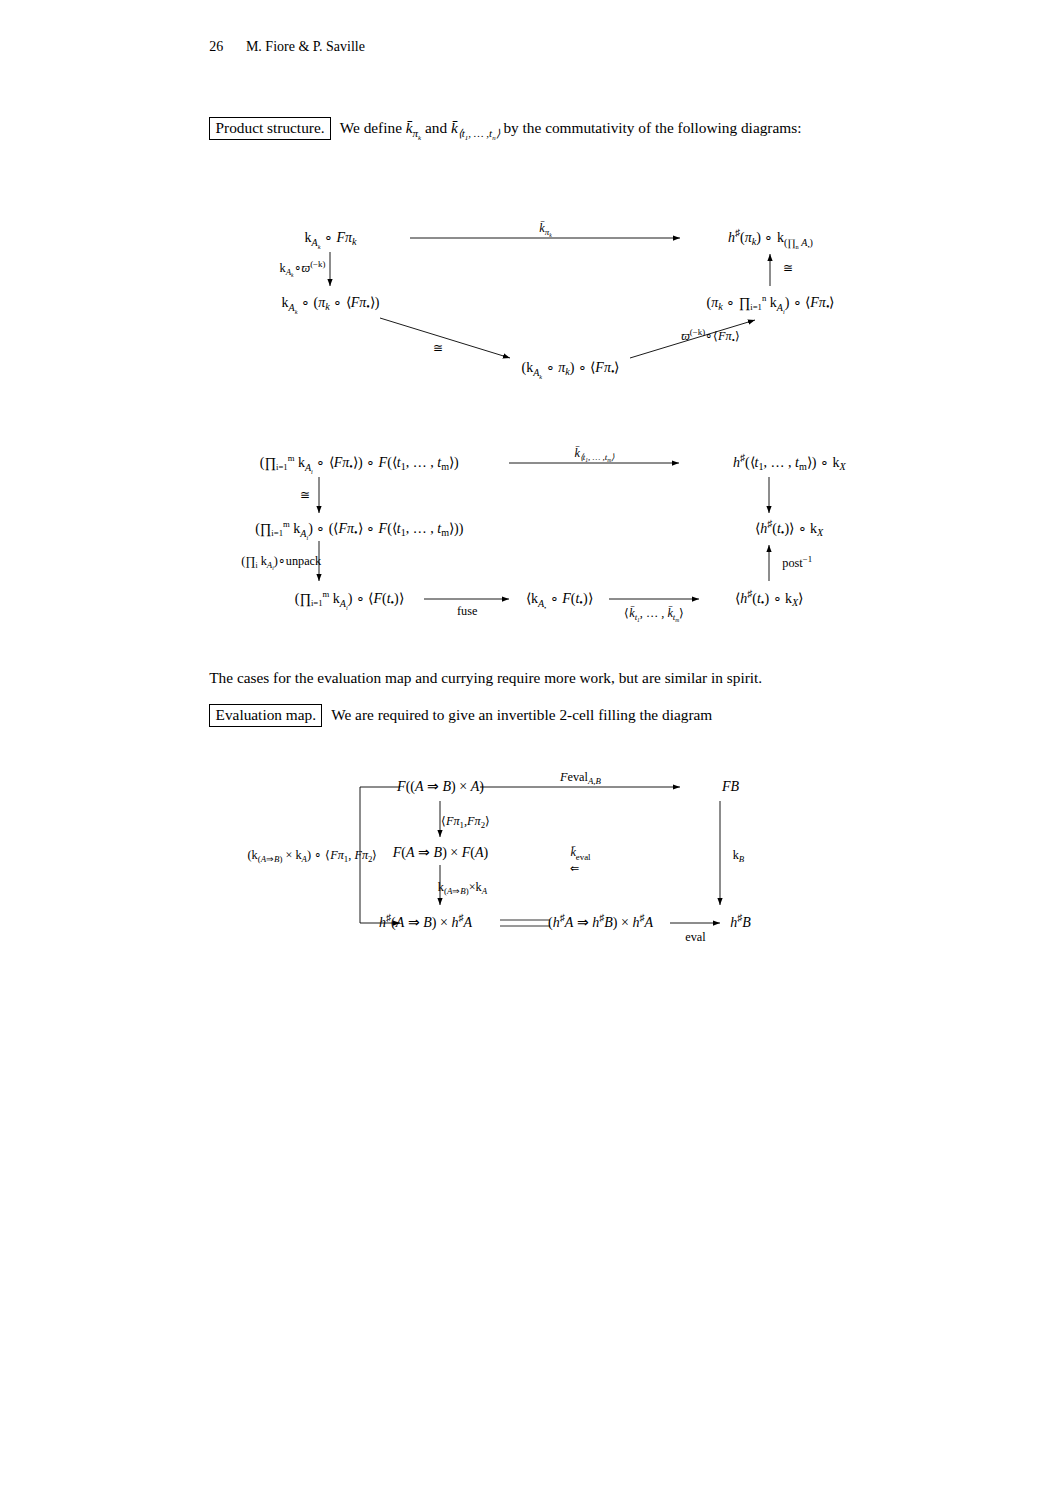26 M. Fiore & P. Saville
Product structure. We define k̄πk and k̄⟨t1, … ,tn⟩ by the commutativity of the following diagrams:
kAk ∘ Fπk
h♯(πk) ∘ k(∏n A•)
kAk ∘ (πk ∘ ⟨Fπ•⟩)
(πk ∘ ∏i=1n kAi) ∘ ⟨Fπ•⟩
(kAk ∘ πk) ∘ ⟨Fπ•⟩
k̄πk
kAk∘ϖ(−k)
≅
≅
ϖ(−k)∘⟨Fπ•⟩
(∏i=1m kAi ∘ ⟨Fπ•⟩) ∘ F(⟨t1, … , tm⟩)
h♯(⟨t1, … , tm⟩) ∘ kX
(∏i=1m kAi) ∘ (⟨Fπ•⟩ ∘ F(⟨t1, … , tm⟩))
⟨h♯(t•)⟩ ∘ kX
(∏i=1m kAi) ∘ ⟨F(t•)⟩
⟨kA• ∘ F(t•)⟩
⟨h♯(t•) ∘ kX⟩
k̄⟨t1, … ,tm⟩
≅
(∏i kAi)∘unpack
post−1
fuse
⟨k̄t1, … , k̄tm⟩
The cases for the evaluation map and currying require more work, but are similar in spirit.
Evaluation map. We are required to give an invertible 2-cell filling the diagram
F((A ⇒ B) × A)
FB
F(A ⇒ B) × F(A)
h♯(A ⇒ B) × h♯A
(h♯A ⇒ h♯B) × h♯A
h♯B
FevalA,B
⟨Fπ1,Fπ2⟩
k(A⇒B)×kA
kB
k̄eval
⇐
eval
(k(A⇒B) × kA) ∘ ⟨Fπ1, Fπ2⟩